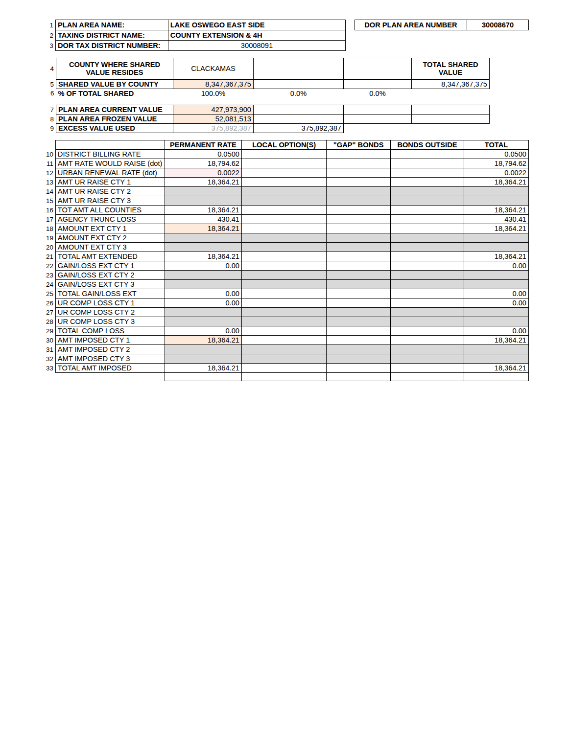| 1 | PLAN AREA NAME: | LAKE OSWEGO EAST SIDE | | DOR PLAN AREA NUMBER | 30008670 |
| 2 | TAXING DISTRICT NAME: | COUNTY EXTENSION & 4H | | | |
| 3 | DOR TAX DISTRICT NUMBER: | 30008091 | | | |
| 4 | COUNTY WHERE SHARED VALUE RESIDES | CLACKAMAS | | | TOTAL SHARED VALUE |
| 5 | SHARED VALUE BY COUNTY | 8,347,367,375 | | | 8,347,367,375 |
| 6 | % OF TOTAL SHARED | 100.0% | 0.0% | 0.0% | |
| 7 | PLAN AREA CURRENT VALUE | 427,973,900 | | | |
| 8 | PLAN AREA FROZEN VALUE | 52,081,513 | | | |
| 9 | EXCESS VALUE USED | 375,892,387 | 375,892,387 | | |
| | | PERMANENT RATE | LOCAL OPTION(S) | "GAP" BONDS | BONDS OUTSIDE | TOTAL |
| 10 | DISTRICT BILLING RATE | 0.0500 | | | | 0.0500 |
| 11 | AMT RATE WOULD RAISE (dot) | 18,794.62 | | | | 18,794.62 |
| 12 | URBAN RENEWAL RATE (dot) | 0.0022 | | | | 0.0022 |
| 13 | AMT UR RAISE CTY 1 | 18,364.21 | | | | 18,364.21 |
| 14 | AMT UR RAISE CTY 2 | | | | | |
| 15 | AMT UR RAISE CTY 3 | | | | | |
| 16 | TOT AMT ALL COUNTIES | 18,364.21 | | | | 18,364.21 |
| 17 | AGENCY TRUNC LOSS | 430.41 | | | | 430.41 |
| 18 | AMOUNT EXT CTY 1 | 18,364.21 | | | | 18,364.21 |
| 19 | AMOUNT EXT CTY 2 | | | | | |
| 20 | AMOUNT EXT CTY 3 | | | | | |
| 21 | TOTAL AMT EXTENDED | 18,364.21 | | | | 18,364.21 |
| 22 | GAIN/LOSS EXT CTY 1 | 0.00 | | | | 0.00 |
| 23 | GAIN/LOSS EXT CTY 2 | | | | | |
| 24 | GAIN/LOSS EXT CTY 3 | | | | | |
| 25 | TOTAL GAIN/LOSS EXT | 0.00 | | | | 0.00 |
| 26 | UR COMP LOSS CTY 1 | 0.00 | | | | 0.00 |
| 27 | UR COMP LOSS CTY 2 | | | | | |
| 28 | UR COMP LOSS CTY 3 | | | | | |
| 29 | TOTAL COMP LOSS | 0.00 | | | | 0.00 |
| 30 | AMT IMPOSED CTY 1 | 18,364.21 | | | | 18,364.21 |
| 31 | AMT IMPOSED CTY 2 | | | | | |
| 32 | AMT IMPOSED CTY 3 | | | | | |
| 33 | TOTAL AMT IMPOSED | 18,364.21 | | | | 18,364.21 |